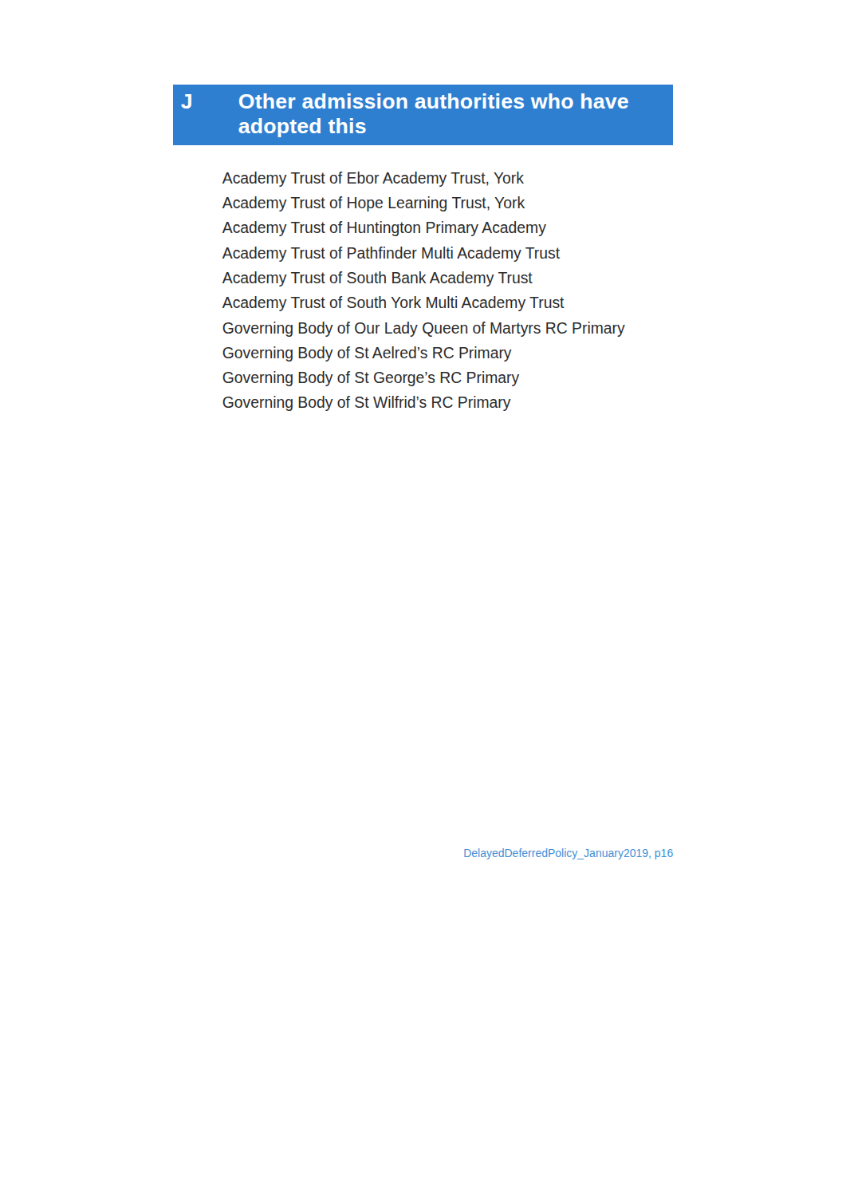J Other admission authorities who have adopted this
Academy Trust of Ebor Academy Trust, York
Academy Trust of Hope Learning Trust, York
Academy Trust of Huntington Primary Academy
Academy Trust of Pathfinder Multi Academy Trust
Academy Trust of South Bank Academy Trust
Academy Trust of South York Multi Academy Trust
Governing Body of Our Lady Queen of Martyrs RC Primary
Governing Body of St Aelred’s RC Primary
Governing Body of St George’s RC Primary
Governing Body of St Wilfrid’s RC Primary
DelayedDeferredPolicy_January2019, p16